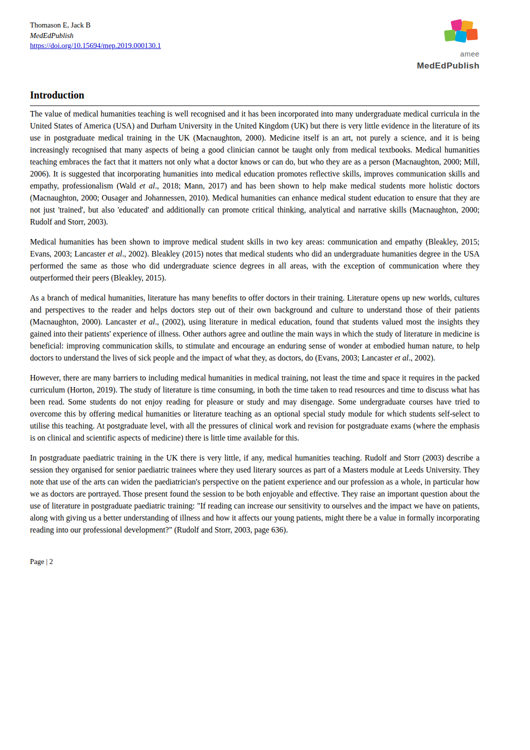Thomason E, Jack B
MedEdPublish
https://doi.org/10.15694/mep.2019.000130.1
amee MedEdPublish
Introduction
The value of medical humanities teaching is well recognised and it has been incorporated into many undergraduate medical curricula in the United States of America (USA) and Durham University in the United Kingdom (UK) but there is very little evidence in the literature of its use in postgraduate medical training in the UK (Macnaughton, 2000). Medicine itself is an art, not purely a science, and it is being increasingly recognised that many aspects of being a good clinician cannot be taught only from medical textbooks. Medical humanities teaching embraces the fact that it matters not only what a doctor knows or can do, but who they are as a person (Macnaughton, 2000; Mill, 2006). It is suggested that incorporating humanities into medical education promotes reflective skills, improves communication skills and empathy, professionalism (Wald et al., 2018; Mann, 2017) and has been shown to help make medical students more holistic doctors (Macnaughton, 2000; Ousager and Johannessen, 2010). Medical humanities can enhance medical student education to ensure that they are not just 'trained', but also 'educated' and additionally can promote critical thinking, analytical and narrative skills (Macnaughton, 2000; Rudolf and Storr, 2003).
Medical humanities has been shown to improve medical student skills in two key areas: communication and empathy (Bleakley, 2015; Evans, 2003; Lancaster et al., 2002). Bleakley (2015) notes that medical students who did an undergraduate humanities degree in the USA performed the same as those who did undergraduate science degrees in all areas, with the exception of communication where they outperformed their peers (Bleakley, 2015).
As a branch of medical humanities, literature has many benefits to offer doctors in their training. Literature opens up new worlds, cultures and perspectives to the reader and helps doctors step out of their own background and culture to understand those of their patients (Macnaughton, 2000). Lancaster et al., (2002), using literature in medical education, found that students valued most the insights they gained into their patients' experience of illness. Other authors agree and outline the main ways in which the study of literature in medicine is beneficial: improving communication skills, to stimulate and encourage an enduring sense of wonder at embodied human nature, to help doctors to understand the lives of sick people and the impact of what they, as doctors, do (Evans, 2003; Lancaster et al., 2002).
However, there are many barriers to including medical humanities in medical training, not least the time and space it requires in the packed curriculum (Horton, 2019). The study of literature is time consuming, in both the time taken to read resources and time to discuss what has been read. Some students do not enjoy reading for pleasure or study and may disengage. Some undergraduate courses have tried to overcome this by offering medical humanities or literature teaching as an optional special study module for which students self-select to utilise this teaching. At postgraduate level, with all the pressures of clinical work and revision for postgraduate exams (where the emphasis is on clinical and scientific aspects of medicine) there is little time available for this.
In postgraduate paediatric training in the UK there is very little, if any, medical humanities teaching. Rudolf and Storr (2003) describe a session they organised for senior paediatric trainees where they used literary sources as part of a Masters module at Leeds University. They note that use of the arts can widen the paediatrician's perspective on the patient experience and our profession as a whole, in particular how we as doctors are portrayed. Those present found the session to be both enjoyable and effective. They raise an important question about the use of literature in postgraduate paediatric training: "If reading can increase our sensitivity to ourselves and the impact we have on patients, along with giving us a better understanding of illness and how it affects our young patients, might there be a value in formally incorporating reading into our professional development?" (Rudolf and Storr, 2003, page 636).
Page | 2